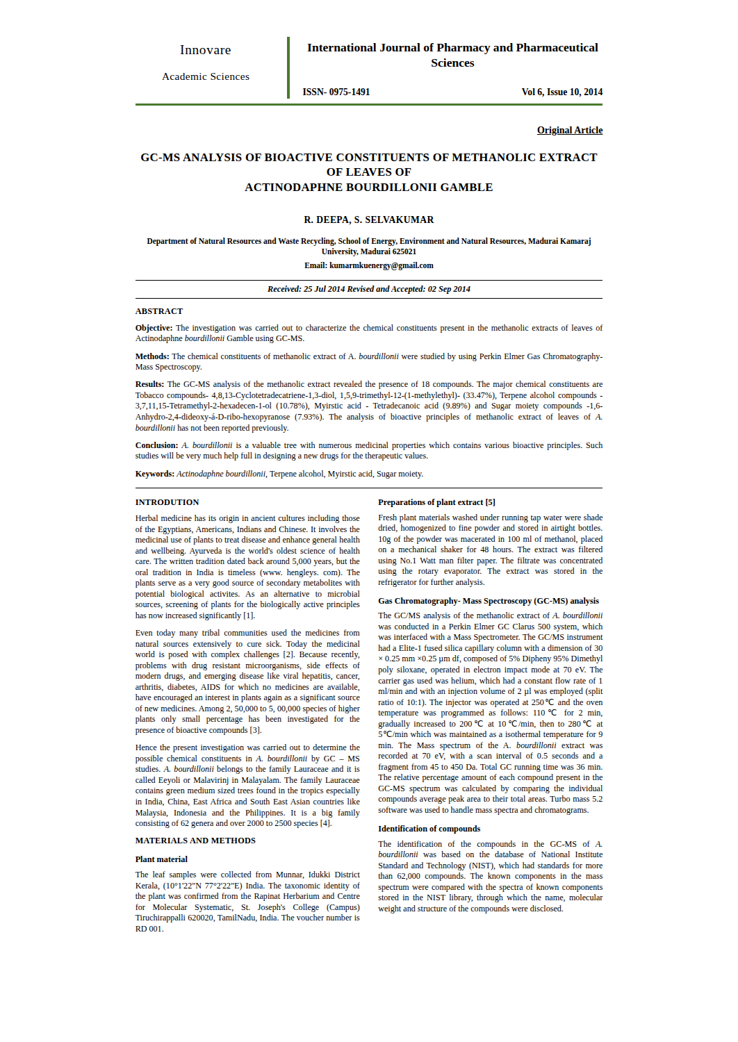Innovare
Academic Sciences
International Journal of Pharmacy and Pharmaceutical Sciences
ISSN- 0975-1491 Vol 6, Issue 10, 2014
Original Article
GC-MS Analysis of Bioactive Constituents of Methanolic Extract of Leaves of
Actinodaphne bourdillonii Gamble
R. DEEPA, S. SELVAKUMAR
Department of Natural Resources and Waste Recycling, School of Energy, Environment and Natural Resources, Madurai Kamaraj
University, Madurai 625021
Email: kumarmkuenergy@gmail.com
Received: 25 Jul 2014 Revised and Accepted: 02 Sep 2014
ABSTRACT
Objective: The investigation was carried out to characterize the chemical constituents present in the methanolic extracts of leaves of Actinodaphne bourdillonii Gamble using GC-MS.
Methods: The chemical constituents of methanolic extract of A. bourdillonii were studied by using Perkin Elmer Gas Chromatography- Mass Spectroscopy.
Results: The GC-MS analysis of the methanolic extract revealed the presence of 18 compounds. The major chemical constituents are Tobacco compounds- 4,8,13-Cyclotetradecatriene-1,3-diol, 1,5,9-trimethyl-12-(1-methylethyl)- (33.47%), Terpene alcohol compounds - 3,7,11,15-Tetramethyl-2-hexadecen-1-ol (10.78%), Myirstic acid - Tetradecanoic acid (9.89%) and Sugar moiety compounds -1,6-Anhydro-2,4-dideoxy-á-D-ribo-hexopyranose (7.93%). The analysis of bioactive principles of methanolic extract of leaves of A. bourdillonii has not been reported previously.
Conclusion: A. bourdillonii is a valuable tree with numerous medicinal properties which contains various bioactive principles. Such studies will be very much help full in designing a new drugs for the therapeutic values.
Keywords: Actinodaphne bourdillonii, Terpene alcohol, Myirstic acid, Sugar moiety.
INTRODUTION
Herbal medicine has its origin in ancient cultures including those of the Egyptians, Americans, Indians and Chinese. It involves the medicinal use of plants to treat disease and enhance general health and wellbeing. Ayurveda is the world's oldest science of health care. The written tradition dated back around 5,000 years, but the oral tradition in India is timeless (www. hengleys. com). The plants serve as a very good source of secondary metabolites with potential biological activites. As an alternative to microbial sources, screening of plants for the biologically active principles has now increased significantly [1].
Even today many tribal communities used the medicines from natural sources extensively to cure sick. Today the medicinal world is posed with complex challenges [2]. Because recently, problems with drug resistant microorganisms, side effects of modern drugs, and emerging disease like viral hepatitis, cancer, arthritis, diabetes, AIDS for which no medicines are available, have encouraged an interest in plants again as a significant source of new medicines. Among 2, 50,000 to 5, 00,000 species of higher plants only small percentage has been investigated for the presence of bioactive compounds [3].
Hence the present investigation was carried out to determine the possible chemical constituents in A. bourdillonii by GC – MS studies. A. bourdillonii belongs to the family Lauraceae and it is called Eeyoli or Malavirinj in Malayalam. The family Lauraceae contains green medium sized trees found in the tropics especially in India, China, East Africa and South East Asian countries like Malaysia, Indonesia and the Philippines. It is a big family consisting of 62 genera and over 2000 to 2500 species [4].
MATERIALS AND METHODS
Plant material
The leaf samples were collected from Munnar, Idukki District Kerala, (10°1'22"N 77°2'22"E) India. The taxonomic identity of the plant was confirmed from the Rapinat Herbarium and Centre for Molecular Systematic, St. Joseph's College (Campus) Tiruchirappalli 620020, TamilNadu, India. The voucher number is RD 001.
Preparations of plant extract [5]
Fresh plant materials washed under running tap water were shade dried, homogenized to fine powder and stored in airtight bottles. 10g of the powder was macerated in 100 ml of methanol, placed on a mechanical shaker for 48 hours. The extract was filtered using No.1 Watt man filter paper. The filtrate was concentrated using the rotary evaporator. The extract was stored in the refrigerator for further analysis.
Gas Chromatography- Mass Spectroscopy (GC-MS) analysis
The GC/MS analysis of the methanolic extract of A. bourdillonii was conducted in a Perkin Elmer GC Clarus 500 system, which was interfaced with a Mass Spectrometer. The GC/MS instrument had a Elite-1 fused silica capillary column with a dimension of 30 × 0.25 mm ×0.25 µm df, composed of 5% Dipheny 95% Dimethyl poly siloxane, operated in electron impact mode at 70 eV. The carrier gas used was helium, which had a constant flow rate of 1 ml/min and with an injection volume of 2 µl was employed (split ratio of 10:1). The injector was operated at 250℃ and the oven temperature was programmed as follows: 110℃ for 2 min, gradually increased to 200℃ at 10℃/min, then to 280℃ at 5℃/min which was maintained as a isothermal temperature for 9 min. The Mass spectrum of the A. bourdillonii extract was recorded at 70 eV, with a scan interval of 0.5 seconds and a fragment from 45 to 450 Da. Total GC running time was 36 min. The relative percentage amount of each compound present in the GC-MS spectrum was calculated by comparing the individual compounds average peak area to their total areas. Turbo mass 5.2 software was used to handle mass spectra and chromatograms.
Identification of compounds
The identification of the compounds in the GC-MS of A. bourdillonii was based on the database of National Institute Standard and Technology (NIST), which had standards for more than 62,000 compounds. The known components in the mass spectrum were compared with the spectra of known components stored in the NIST library, through which the name, molecular weight and structure of the compounds were disclosed.